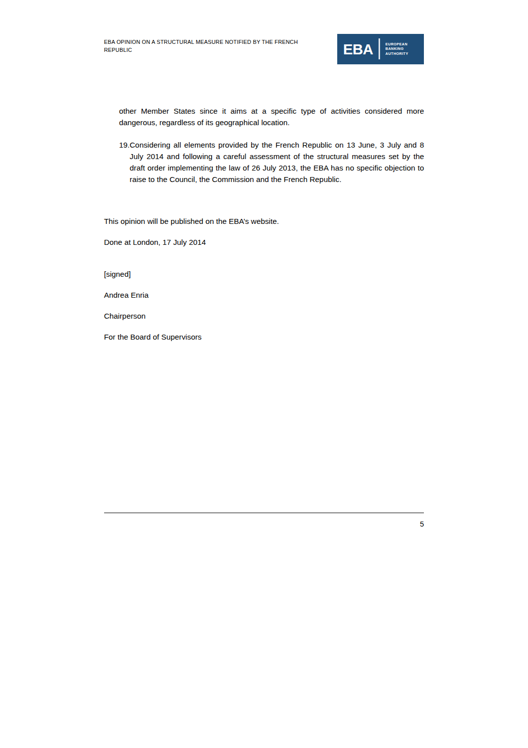EBA Opinion on a structural measure notified by the French Republic
EBA European
Banking
Authority
other Member States since it aims at a specific type of activities considered more dangerous, regardless of its geographical location.
19. Considering all elements provided by the French Republic on 13 June, 3 July and 8 July 2014 and following a careful assessment of the structural measures set by the draft order implementing the law of 26 July 2013, the EBA has no specific objection to raise to the Council, the Commission and the French Republic.
This opinion will be published on the EBA’s website.
Done at London, 17 July 2014
[signed]
Andrea Enria
Chairperson
For the Board of Supervisors
5